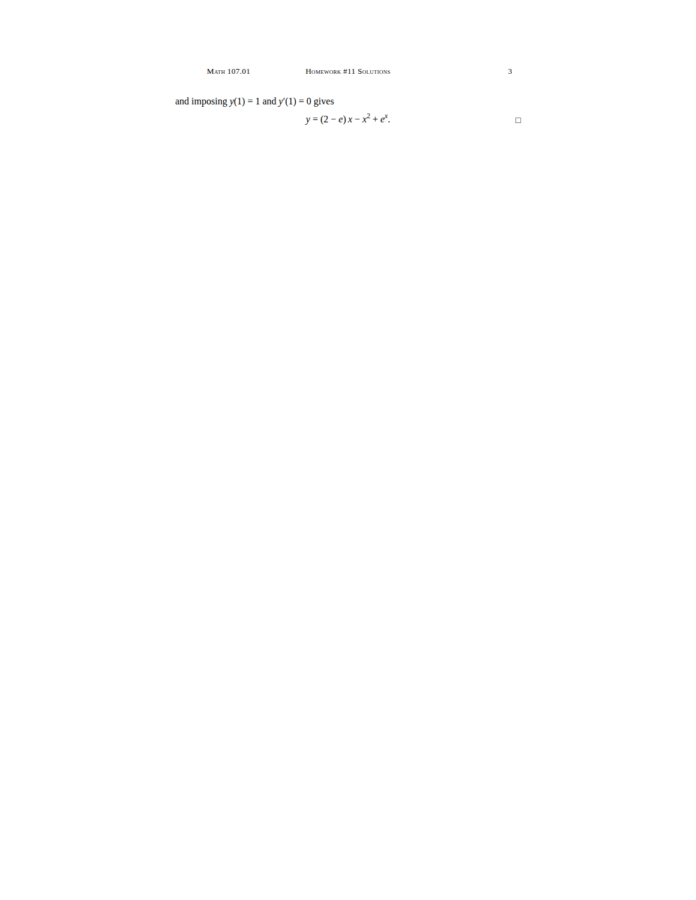Math 107.01
Homework #11 Solutions
3
and imposing y(1) = 1 and y′(1) = 0 gives
y = (2 − e) x − x2 + ex. □